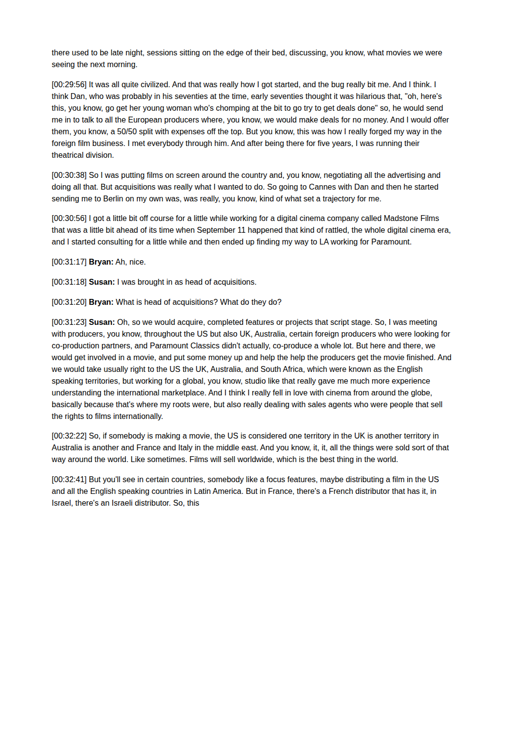there used to be late night, sessions sitting on the edge of their bed, discussing, you know, what movies we were seeing the next morning.
[00:29:56] It was all quite civilized. And that was really how I got started, and the bug really bit me. And I think. I think Dan, who was probably in his seventies at the time, early seventies thought it was hilarious that, "oh, here's this, you know, go get her young woman who's chomping at the bit to go try to get deals done" so, he would send me in to talk to all the European producers where, you know, we would make deals for no money. And I would offer them, you know, a 50/50 split with expenses off the top. But you know, this was how I really forged my way in the foreign film business. I met everybody through him. And after being there for five years, I was running their theatrical division.
[00:30:38] So I was putting films on screen around the country and, you know, negotiating all the advertising and doing all that. But acquisitions was really what I wanted to do. So going to Cannes with Dan and then he started sending me to Berlin on my own was, was really, you know, kind of what set a trajectory for me.
[00:30:56] I got a little bit off course for a little while working for a digital cinema company called Madstone Films that was a little bit ahead of its time when September 11 happened that kind of rattled, the whole digital cinema era, and I started consulting for a little while and then ended up finding my way to LA working for Paramount.
[00:31:17] Bryan: Ah, nice.
[00:31:18] Susan: I was brought in as head of acquisitions.
[00:31:20] Bryan: What is head of acquisitions? What do they do?
[00:31:23] Susan: Oh, so we would acquire, completed features or projects that script stage. So, I was meeting with producers, you know, throughout the US but also UK, Australia, certain foreign producers who were looking for co-production partners, and Paramount Classics didn't actually, co-produce a whole lot. But here and there, we would get involved in a movie, and put some money up and help the help the producers get the movie finished. And we would take usually right to the US the UK, Australia, and South Africa, which were known as the English speaking territories, but working for a global, you know, studio like that really gave me much more experience understanding the international marketplace. And I think I really fell in love with cinema from around the globe, basically because that's where my roots were, but also really dealing with sales agents who were people that sell the rights to films internationally.
[00:32:22] So, if somebody is making a movie, the US is considered one territory in the UK is another territory in Australia is another and France and Italy in the middle east. And you know, it, it, all the things were sold sort of that way around the world. Like sometimes. Films will sell worldwide, which is the best thing in the world.
[00:32:41] But you'll see in certain countries, somebody like a focus features, maybe distributing a film in the US and all the English speaking countries in Latin America. But in France, there's a French distributor that has it, in Israel, there's an Israeli distributor. So, this